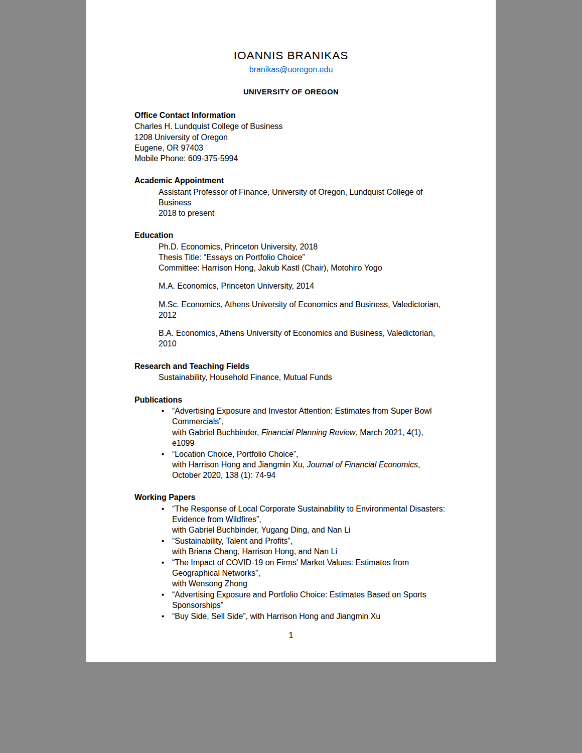IOANNIS BRANIKAS
branikas@uoregon.edu
UNIVERSITY OF OREGON
Office Contact Information
Charles H. Lundquist College of Business
1208 University of Oregon
Eugene, OR 97403
Mobile Phone: 609-375-5994
Academic Appointment
Assistant Professor of Finance, University of Oregon, Lundquist College of Business
2018 to present
Education
Ph.D. Economics, Princeton University, 2018
Thesis Title: “Essays on Portfolio Choice”
Committee: Harrison Hong, Jakub Kastl (Chair), Motohiro Yogo
M.A. Economics, Princeton University, 2014
M.Sc. Economics, Athens University of Economics and Business, Valedictorian, 2012
B.A. Economics, Athens University of Economics and Business, Valedictorian, 2010
Research and Teaching Fields
Sustainability, Household Finance, Mutual Funds
Publications
“Advertising Exposure and Investor Attention: Estimates from Super Bowl Commercials”,
with Gabriel Buchbinder, Financial Planning Review, March 2021, 4(1), e1099
“Location Choice, Portfolio Choice”,
with Harrison Hong and Jiangmin Xu, Journal of Financial Economics, October 2020, 138 (1): 74-94
Working Papers
“The Response of Local Corporate Sustainability to Environmental Disasters: Evidence from Wildfires”,
with Gabriel Buchbinder, Yugang Ding, and Nan Li
“Sustainability, Talent and Profits”,
with Briana Chang, Harrison Hong, and Nan Li
“The Impact of COVID-19 on Firms' Market Values: Estimates from Geographical Networks”,
with Wensong Zhong
“Advertising Exposure and Portfolio Choice: Estimates Based on Sports Sponsorships”
“Buy Side, Sell Side”, with Harrison Hong and Jiangmin Xu
1